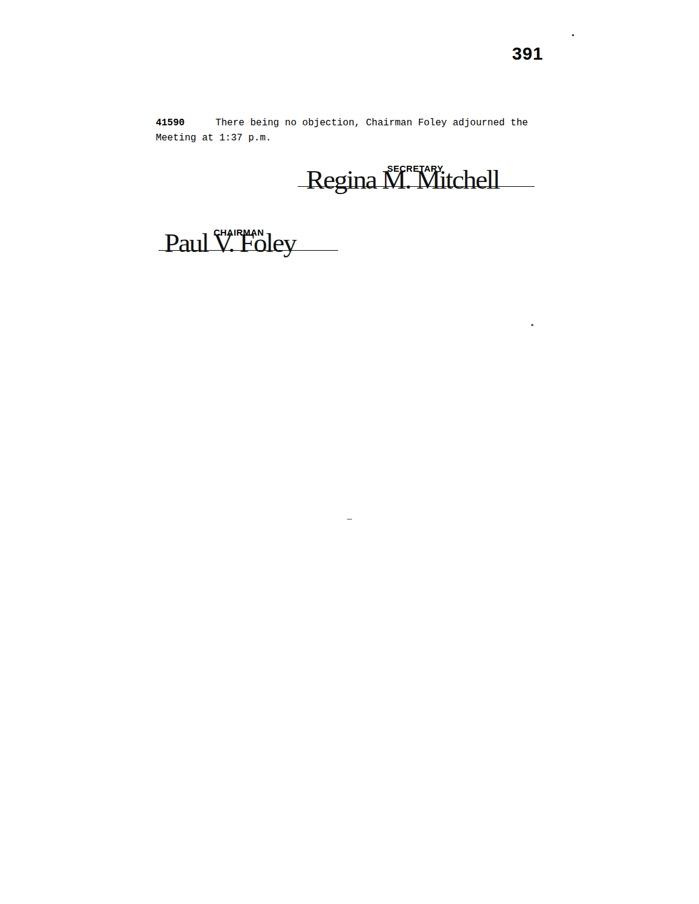•
391
41590 There being no objection, Chairman Foley adjourned the Meeting at 1:37 p.m.
Regina M. Mitchell
SECRETARY
Paul V. Foley
CHAIRMAN
•
—